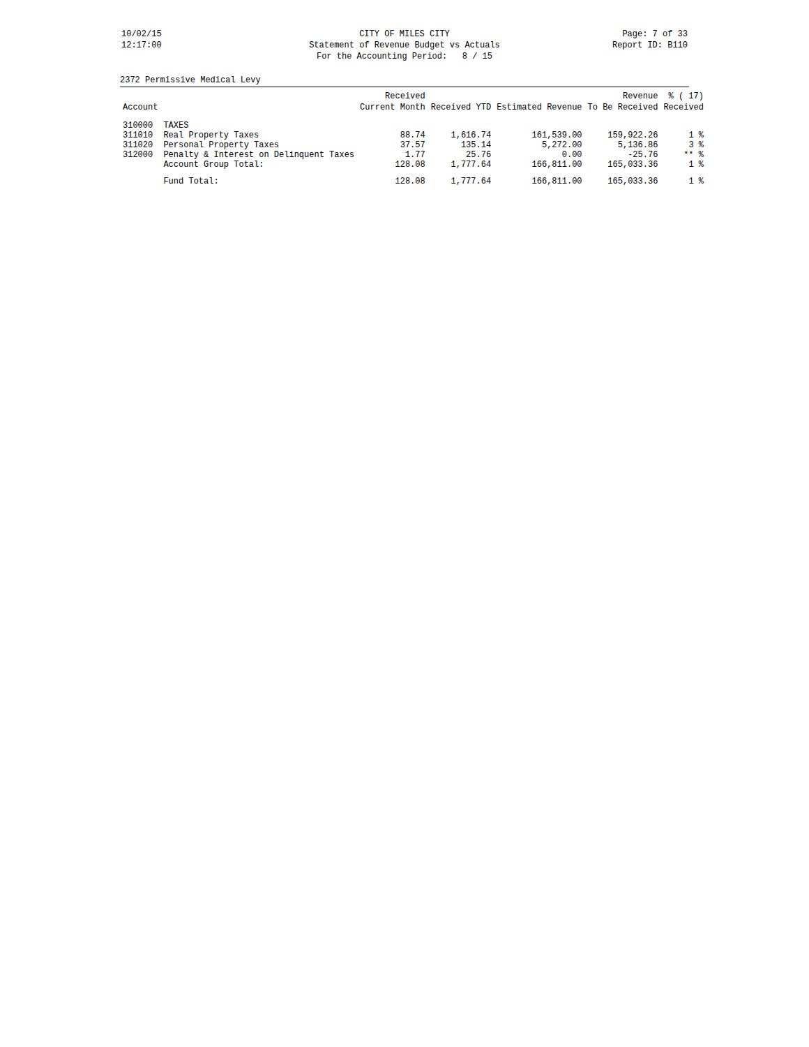| 10/02/15 | CITY OF MILES CITY | Page: 7 of 33 |
| 12:17:00 | Statement of Revenue Budget vs Actuals | Report ID: B110 |
| | For the Accounting Period: 8 / 15 | |
2372 Permissive Medical Levy
| | | Received | | | Revenue | % ( 17) |
| --- | --- | --- | --- | --- | --- | --- |
| Account | | Current Month | Received YTD | Estimated Revenue | To Be Received | Received |
| 310000 | TAXES |
| 311010 | Real Property Taxes | 88.74 | 1,616.74 | 161,539.00 | 159,922.26 | 1 % |
| 311020 | Personal Property Taxes | 37.57 | 135.14 | 5,272.00 | 5,136.86 | 3 % |
| 312000 | Penalty & Interest on Delinquent Taxes | 1.77 | 25.76 | 0.00 | -25.76 | ** % |
| | Account Group Total: | 128.08 | 1,777.64 | 166,811.00 | 165,033.36 | 1 % |
| | Fund Total: | 128.08 | 1,777.64 | 166,811.00 | 165,033.36 | 1 % |